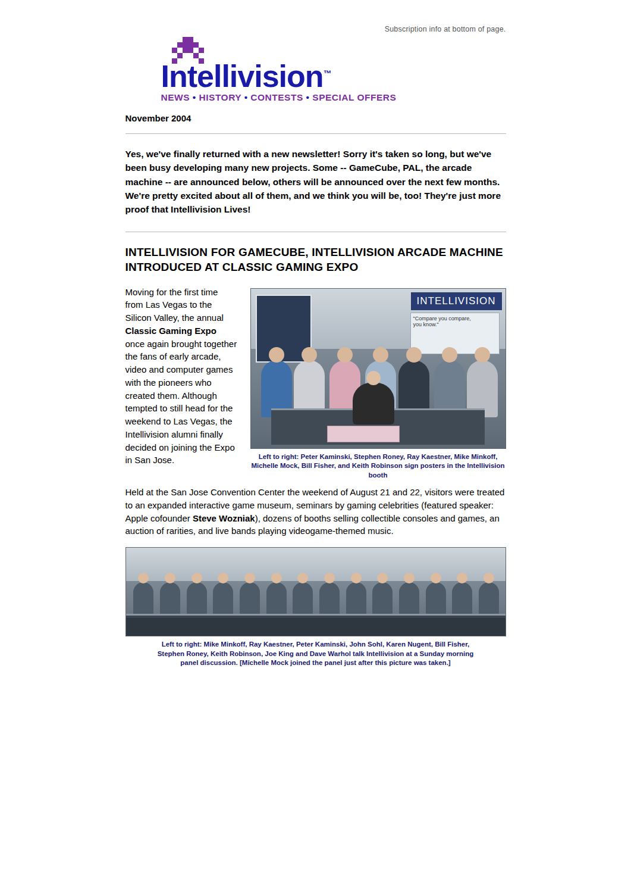Subscription info at bottom of page.
Intellivision™
NEWS • HISTORY • CONTESTS • SPECIAL OFFERS
November 2004
Yes, we've finally returned with a new newsletter! Sorry it's taken so long, but we've been busy developing many new projects. Some -- GameCube, PAL, the arcade machine -- are announced below, others will be announced over the next few months. We're pretty excited about all of them, and we think you will be, too! They're just more proof that Intellivision Lives!
Intellivision for GameCube, Intellivision Arcade Machine Introduced at Classic Gaming Expo
INTELLIVISION
"Compare you compare,
you know."
Left to right: Peter Kaminski, Stephen Roney, Ray Kaestner, Mike Minkoff, Michelle Mock, Bill Fisher, and Keith Robinson sign posters in the Intellivision booth
Moving for the first time from Las Vegas to the Silicon Valley, the annual Classic Gaming Expo once again brought together the fans of early arcade, video and computer games with the pioneers who created them. Although tempted to still head for the weekend to Las Vegas, the Intellivision alumni finally decided on joining the Expo in San Jose.
Held at the San Jose Convention Center the weekend of August 21 and 22, visitors were treated to an expanded interactive game museum, seminars by gaming celebrities (featured speaker: Apple cofounder Steve Wozniak), dozens of booths selling collectible consoles and games, an auction of rarities, and live bands playing videogame-themed music.
Left to right: Mike Minkoff, Ray Kaestner, Peter Kaminski, John Sohl, Karen Nugent, Bill Fisher,
Stephen Roney, Keith Robinson, Joe King and Dave Warhol talk Intellivision at a Sunday morning
panel discussion. [Michelle Mock joined the panel just after this picture was taken.]